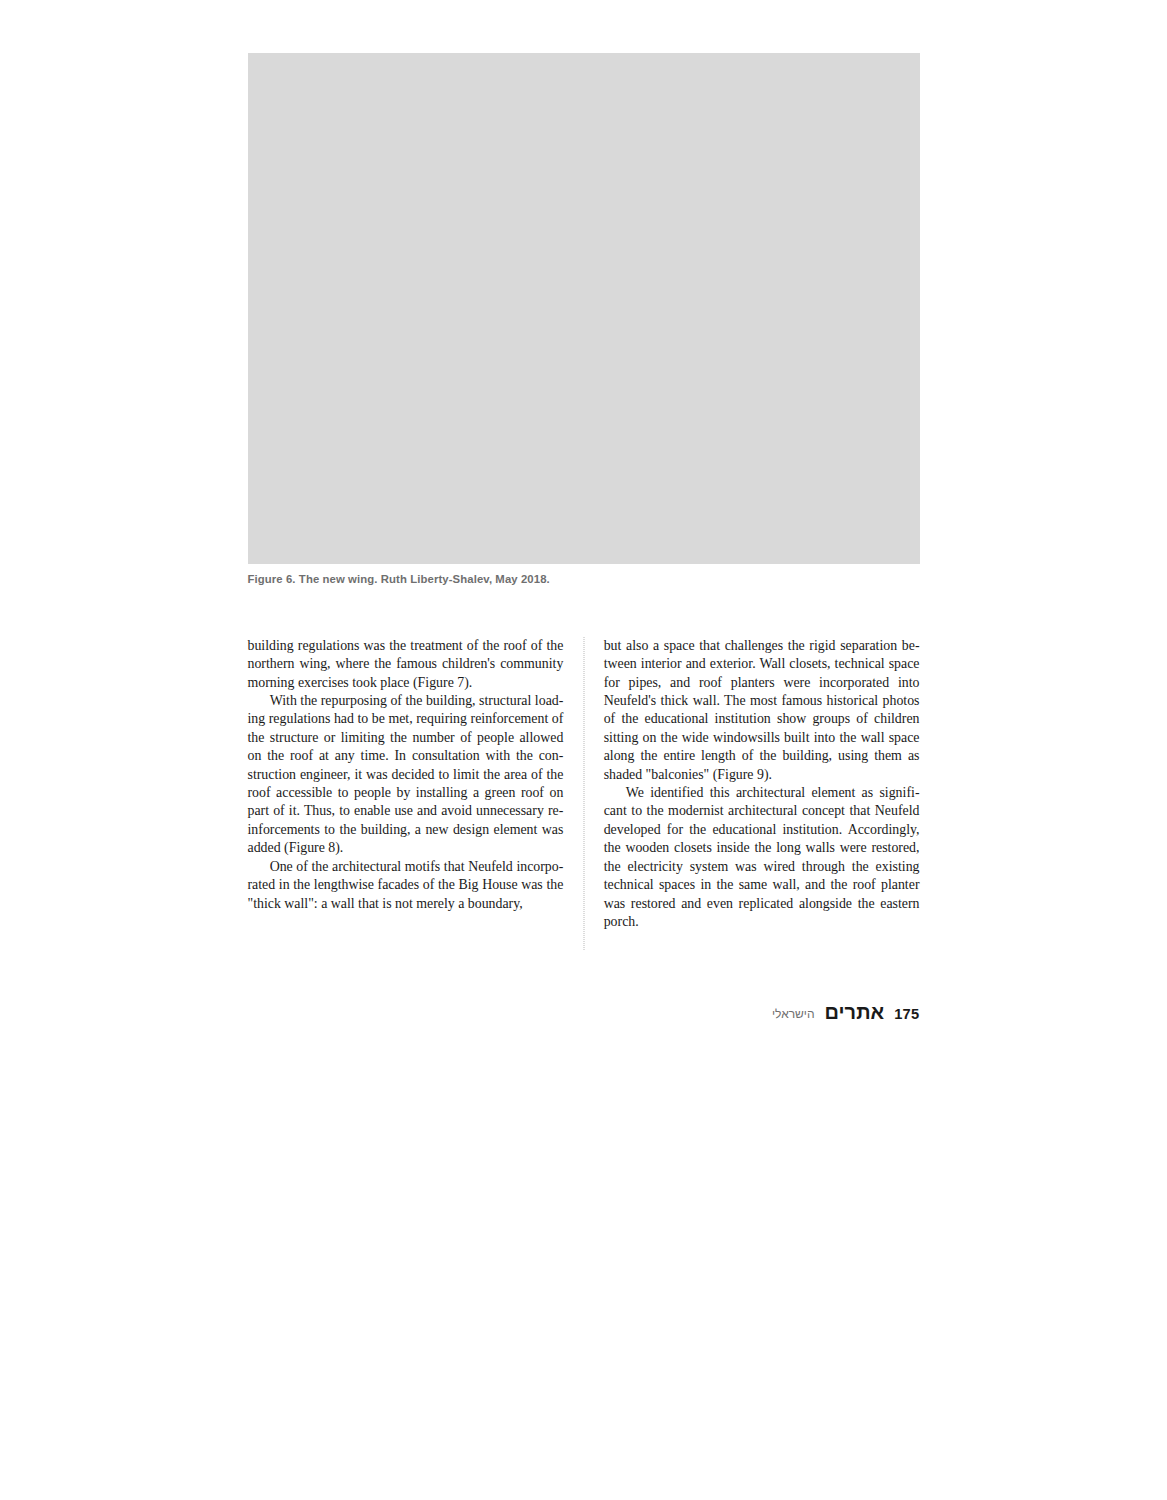Figure 6. The new wing. Ruth Liberty-Shalev, May 2018.
building regulations was the treatment of the roof of the northern wing, where the famous children's community morning exercises took place (Figure 7).
With the repurposing of the building, structural loading regulations had to be met, requiring reinforcement of the structure or limiting the number of people allowed on the roof at any time. In consultation with the construction engineer, it was decided to limit the area of the roof accessible to people by installing a green roof on part of it. Thus, to enable use and avoid unnecessary reinforcements to the building, a new design element was added (Figure 8).
One of the architectural motifs that Neufeld incorporated in the lengthwise facades of the Big House was the "thick wall": a wall that is not merely a boundary,
but also a space that challenges the rigid separation between interior and exterior. Wall closets, technical space for pipes, and roof planters were incorporated into Neufeld's thick wall. The most famous historical photos of the educational institution show groups of children sitting on the wide windowsills built into the wall space along the entire length of the building, using them as shaded "balconies" (Figure 9).
We identified this architectural element as significant to the modernist architectural concept that Neufeld developed for the educational institution. Accordingly, the wooden closets inside the long walls were restored, the electricity system was wired through the existing technical spaces in the same wall, and the roof planter was restored and even replicated alongside the eastern porch.
175 אתרים הישראלי